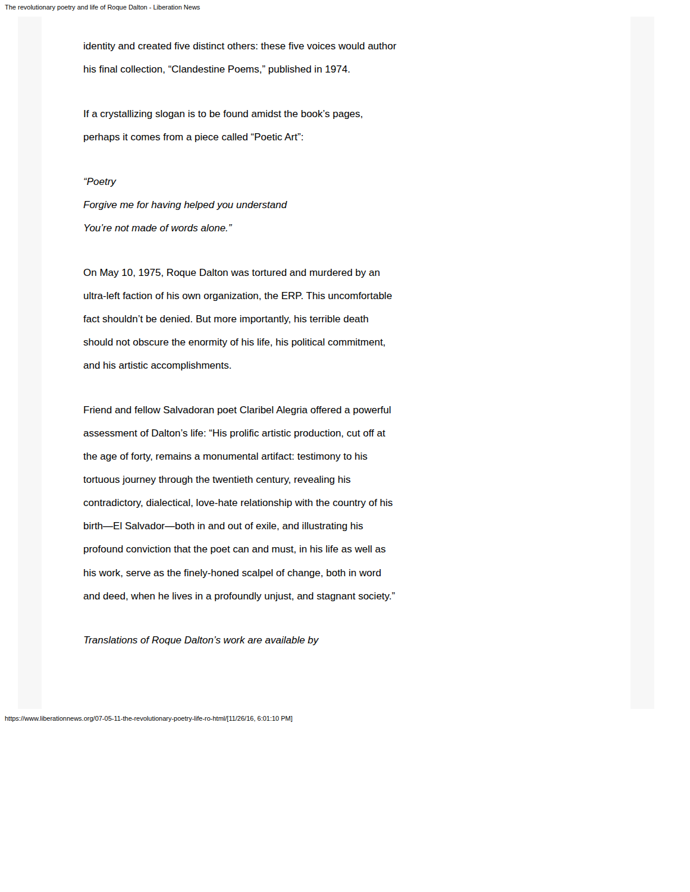The revolutionary poetry and life of Roque Dalton - Liberation News
identity and created five distinct others: these five voices would author his final collection, “Clandestine Poems,” published in 1974.
If a crystallizing slogan is to be found amidst the book’s pages, perhaps it comes from a piece called “Poetic Art”:
“Poetry
Forgive me for having helped you understand
You’re not made of words alone.”
On May 10, 1975, Roque Dalton was tortured and murdered by an ultra-left faction of his own organization, the ERP. This uncomfortable fact shouldn’t be denied. But more importantly, his terrible death should not obscure the enormity of his life, his political commitment, and his artistic accomplishments.
Friend and fellow Salvadoran poet Claribel Alegria offered a powerful assessment of Dalton’s life: “His prolific artistic production, cut off at the age of forty, remains a monumental artifact: testimony to his tortuous journey through the twentieth century, revealing his contradictory, dialectical, love-hate relationship with the country of his birth—El Salvador—both in and out of exile, and illustrating his profound conviction that the poet can and must, in his life as well as his work, serve as the finely-honed scalpel of change, both in word and deed, when he lives in a profoundly unjust, and stagnant society.”
Translations of Roque Dalton’s work are available by
https://www.liberationnews.org/07-05-11-the-revolutionary-poetry-life-ro-html/[11/26/16, 6:01:10 PM]